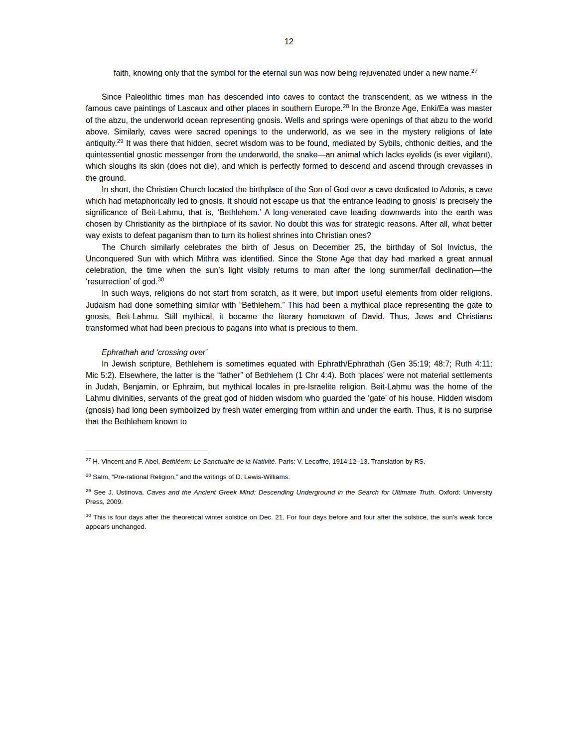12
faith, knowing only that the symbol for the eternal sun was now being rejuvenated under a new name.27
Since Paleolithic times man has descended into caves to contact the transcendent, as we witness in the famous cave paintings of Lascaux and other places in southern Europe.28 In the Bronze Age, Enki/Ea was master of the abzu, the underworld ocean representing gnosis. Wells and springs were openings of that abzu to the world above. Similarly, caves were sacred openings to the underworld, as we see in the mystery religions of late antiquity.29 It was there that hidden, secret wisdom was to be found, mediated by Sybils, chthonic deities, and the quintessential gnostic messenger from the underworld, the snake—an animal which lacks eyelids (is ever vigilant), which sloughs its skin (does not die), and which is perfectly formed to descend and ascend through crevasses in the ground.
In short, the Christian Church located the birthplace of the Son of God over a cave dedicated to Adonis, a cave which had metaphorically led to gnosis. It should not escape us that ‘the entrance leading to gnosis’ is precisely the significance of Beit-Laḥmu, that is, ‘Bethlehem.’ A long-venerated cave leading downwards into the earth was chosen by Christianity as the birthplace of its savior. No doubt this was for strategic reasons. After all, what better way exists to defeat paganism than to turn its holiest shrines into Christian ones?
The Church similarly celebrates the birth of Jesus on December 25, the birthday of Sol Invictus, the Unconquered Sun with which Mithra was identified. Since the Stone Age that day had marked a great annual celebration, the time when the sun’s light visibly returns to man after the long summer/fall declination—the ‘resurrection’ of god.30
In such ways, religions do not start from scratch, as it were, but import useful elements from older religions. Judaism had done something similar with “Bethlehem.” This had been a mythical place representing the gate to gnosis, Beit-Laḥmu. Still mythical, it became the literary hometown of David. Thus, Jews and Christians transformed what had been precious to pagans into what is precious to them.
Ephrathah and ‘crossing over’
In Jewish scripture, Bethlehem is sometimes equated with Ephrath/Ephrathah (Gen 35:19; 48:7; Ruth 4:11; Mic 5:2). Elsewhere, the latter is the “father” of Bethlehem (1 Chr 4:4). Both ‘places’ were not material settlements in Judah, Benjamin, or Ephraim, but mythical locales in pre-Israelite religion. Beit-Laḥmu was the home of the Laḥmu divinities, servants of the great god of hidden wisdom who guarded the ‘gate’ of his house. Hidden wisdom (gnosis) had long been symbolized by fresh water emerging from within and under the earth. Thus, it is no surprise that the Bethlehem known to
27 H. Vincent and F. Abel, Bethléem: Le Sanctuaire de la Nativité. Paris: V. Lecoffre, 1914:12–13. Translation by RS.
28 Salm, “Pre-rational Religion,” and the writings of D. Lewis-Williams.
29 See J. Ustinova, Caves and the Ancient Greek Mind: Descending Underground in the Search for Ultimate Truth. Oxford: University Press, 2009.
30 This is four days after the theoretical winter solstice on Dec. 21. For four days before and four after the solstice, the sun’s weak force appears unchanged.